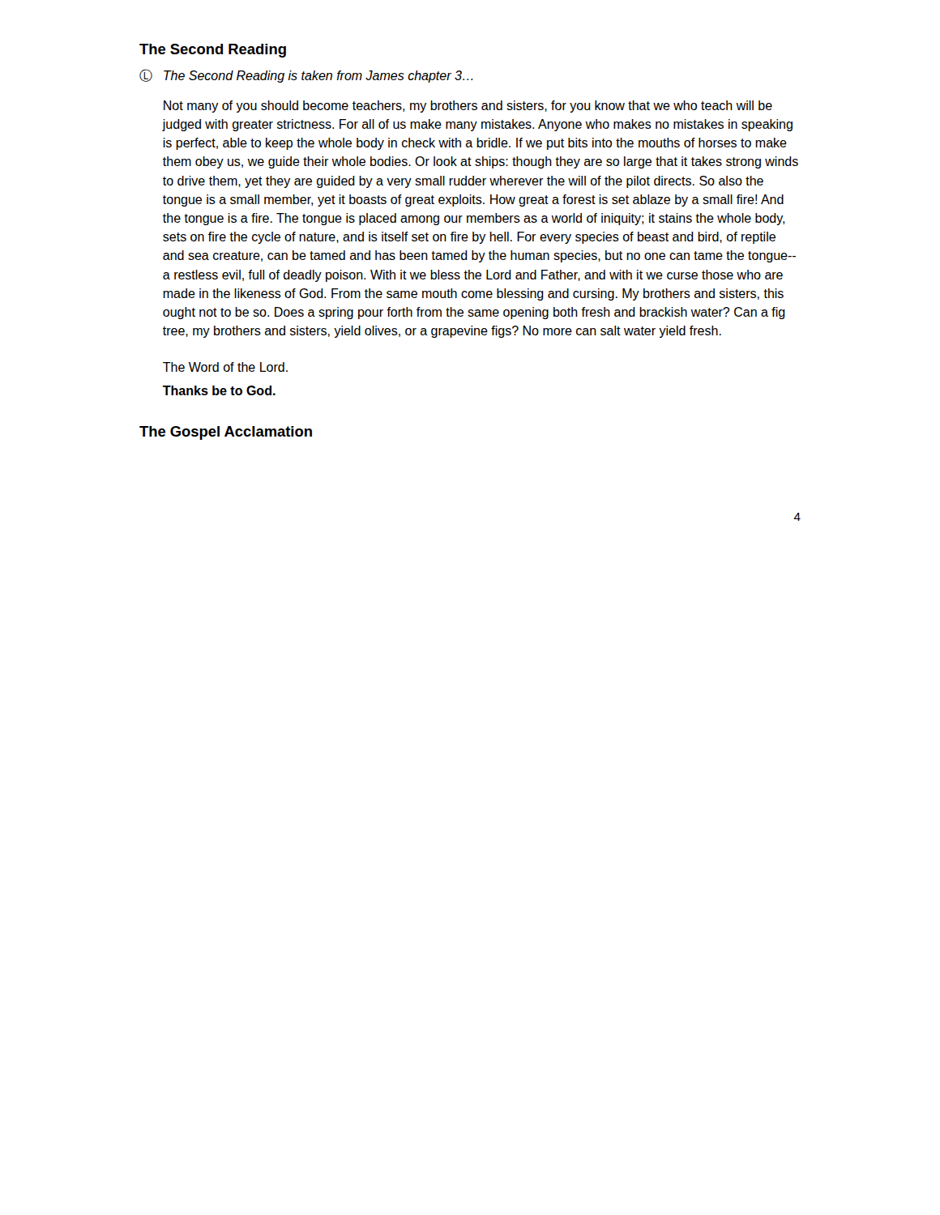The Second Reading
Ⓛ The Second Reading is taken from James chapter 3…
Not many of you should become teachers, my brothers and sisters, for you know that we who teach will be judged with greater strictness. For all of us make many mistakes. Anyone who makes no mistakes in speaking is perfect, able to keep the whole body in check with a bridle. If we put bits into the mouths of horses to make them obey us, we guide their whole bodies. Or look at ships: though they are so large that it takes strong winds to drive them, yet they are guided by a very small rudder wherever the will of the pilot directs. So also the tongue is a small member, yet it boasts of great exploits. How great a forest is set ablaze by a small fire! And the tongue is a fire. The tongue is placed among our members as a world of iniquity; it stains the whole body, sets on fire the cycle of nature, and is itself set on fire by hell. For every species of beast and bird, of reptile and sea creature, can be tamed and has been tamed by the human species, but no one can tame the tongue-- a restless evil, full of deadly poison. With it we bless the Lord and Father, and with it we curse those who are made in the likeness of God. From the same mouth come blessing and cursing. My brothers and sisters, this ought not to be so. Does a spring pour forth from the same opening both fresh and brackish water? Can a fig tree, my brothers and sisters, yield olives, or a grapevine figs? No more can salt water yield fresh.
The Word of the Lord.
Thanks be to God.
The Gospel Acclamation
4